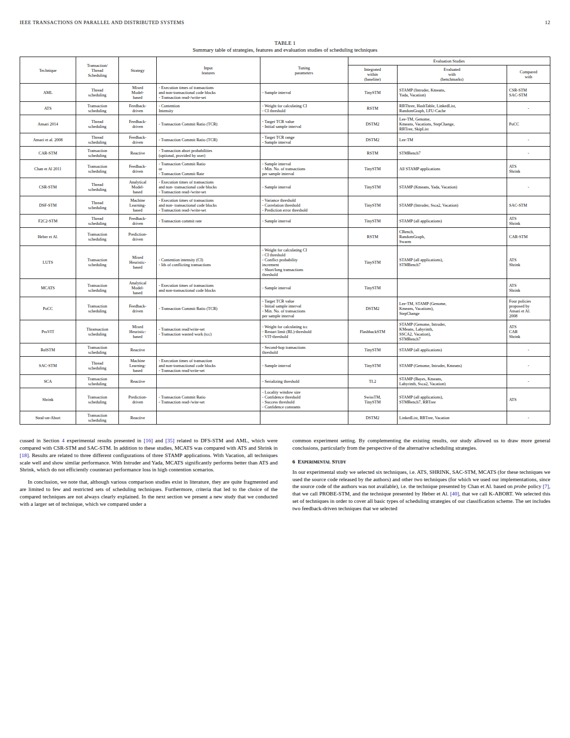IEEE TRANSACTIONS ON PARALLEL AND DISTRIBUTED SYSTEMS 12
TABLE 1
Summary table of strategies, features and evaluation studies of scheduling techniques
| Technique | Transaction/ Thread Scheduling | Strategy | Input features | Tuning parameters | Evaluation Studies |
| --- | --- | --- | --- | --- | --- |
| Integrated within (baseline) | Evaluated with (benchmarks) | Compared with |
| AML | Thread scheduling | Mixed Model- based | - Execution times of transactions and non-transactional code blocks - Transaction read-/write-set | - Sample interval | TinySTM | STAMP (Intruder, Kmeans, Yada, Vacation) | CSR-STM SAC-STM |
| ATS | Transaction scheduling | Feedback- driven | - Contention Intensity | - Weight for calculating CI - CI threshold | RSTM | RBThree, HashTable, LinkedList, RandomGraph, LFU-Cache | - |
| Ansari 2014 | Thread scheduling | Feedback- driven | - Transaction Commit Ratio (TCR) | - Target TCR value - Initial sample interval | DSTM2 | Lee-TM, Genome, Kmeans, Vacations, StepChange, RBTree, SkipList | PoCC |
| Ansari et al. 2008 | Thread scheduling | Feedback- driven | - Transaction Commit Ratio (TCR) | - Target TCR range - Sample interval | DSTM2 | Lee-TM | - |
| CAR-STM | Transaction scheduling | Reactive | - Transaction abort probabilities (optional, provided by user) | | RSTM | STMBench7 | - |
| Chan et Al 2011 | Transaction scheduling | Feedback- driven | - Transaction Commit Ratio or - Transaction Commit Rate | - Sample interval - Min. No. of transactions per sample interval | TinySTM | All STAMP applications | ATS Shrink |
| CSR-STM | Thread scheduling | Analytical Model- based | - Execution times of transactions and non- transactional code blocks - Transaction read-/write-set | - Sample interval | TinySTM | STAMP (Kmeans, Yada, Vacation) | - |
| DSF-STM | Thread scheduling | Machine Learning- based | - Execution times of transactions and non- transactional code blocks - Transaction read-/write-set | - Variance threshold - Correlation threshold - Prediction error threshold | TinySTM | STAMP (Intruder, Ssca2, Vacation) | SAC-STM |
| F2C2-STM | Thread scheduling | Feedback- driven | - Transaction commit rate | - Sample interval | TinySTM | STAMP (all applications) | ATS Shrink |
| Heber et Al. | Transaction scheduling | Prediction- driven | | | RSTM | CBench, RandomGraph, Swarm | CAR-STM |
| LUTS | Transaction scheduling | Mixed Heuristic- based | - Contention intensity (CI) - Ids of conflicting transactions | - Weight for calculating CI - CI threshold - Conflict probability increment - Short/long transactions threshold | TinySTM | STAMP (all applications), STMBench7 | ATS Shrink |
| MCATS | Transaction scheduling | Analytical Model- based | - Execution times of transactions and non-transactional code blocks | - Sample interval | TinySTM | | ATS Shrink |
| PoCC | Transaction scheduling | Feedback- driven | - Transaction Commit Ratio (TCR) | - Target TCR value - Initial sample interval - Min. No. of transactions per sample interval | DSTM2 | Lee-TM, STAMP (Genome, Kmeans, Vacations), StepChange | Four policies proposed by Ansari et Al. 2008 |
| ProVIT | Thransaction scheduling | Mixed Heuristic- based | - Transaction read/write-set - Transaction wasted work (tcc) | - Weight for calculating tcc - Restart limit (RL)-threshold - VIT-threshold | FlashbackSTM | STAMP (Genome, Intruder, KMeans, Labyrinth, SSCA2, Vacation), STMBench7 | ATS CAR Shrink |
| RelSTM | Transaction scheduling | Reactive | | - Second-hop transactions threshold | TinySTM | STAMP (all applications) | - |
| SAC-STM | Thread scheduling | Machine Learning- based | - Execution times of transaction and non-transactional code blocks - Transaction read/write-set | - Sample interval | TinySTM | STAMP (Genome, Intruder, Kmeans) | - |
| SCA | Transaction scheduling | Reactive | | - Serializing threshold | TL2 | STAMP (Bayes, Kmeans, Labyrinth, Ssca2, Vacation) | - |
| Shrink | Transaction scheduling | Prediction- driven | - Transaction Commit Ratio - Transaction read-/wite-set | - Locality window size - Confidence threshold - Success threshold - Confidence constants | SwissTM, TinySTM | STAMP (all applications), STMBench7, RBTree | ATS |
| Steal-on-Abort | Transaction scheduling | Reactive | | | DSTM2 | LinkedList, RBTree, Vacation | - |
cussed in Section 4 experimental results presented in [16] and [35] related to DFS-STM and AML, which were compared with CSR-STM and SAC-STM. In addition to these studies, MCATS was compared with ATS and Shrink in [18]. Results are related to three different configurations of three STAMP applications. With Vacation, all techniques scale well and show similar performance. With Intruder and Yada, MCATS significantly performs better than ATS and Shrink, which do not efficiently counteract performance loss in high contention scenarios.
In conclusion, we note that, although various comparison studies exist in literature, they are quite fragmented and are limited to few and restricted sets of scheduling techniques. Furthermore, criteria that led to the choice of the compared techniques are not always clearly explained. In the next section we present a new study that we conducted with a larger set of technique, which we compared under a
common experiment setting. By complementing the existing results, our study allowed us to draw more general conclusions, particularly from the perspective of the alternative scheduling strategies.
6 Experimental Study
In our experimental study we selected six techniques, i.e. ATS, SHRINK, SAC-STM, MCATS (for these techniques we used the source code released by the authors) and other two techniques (for which we used our implementations, since the source code of the authors was not available), i.e. the technique presented by Chan et Al. based on probe policy [7], that we call PROBE-STM, and the technique presented by Heber et Al. [40], that we call K-ABORT. We selected this set of techniques in order to cover all basic types of scheduling strategies of our classification scheme. The set includes two feedback-driven techniques that we selected